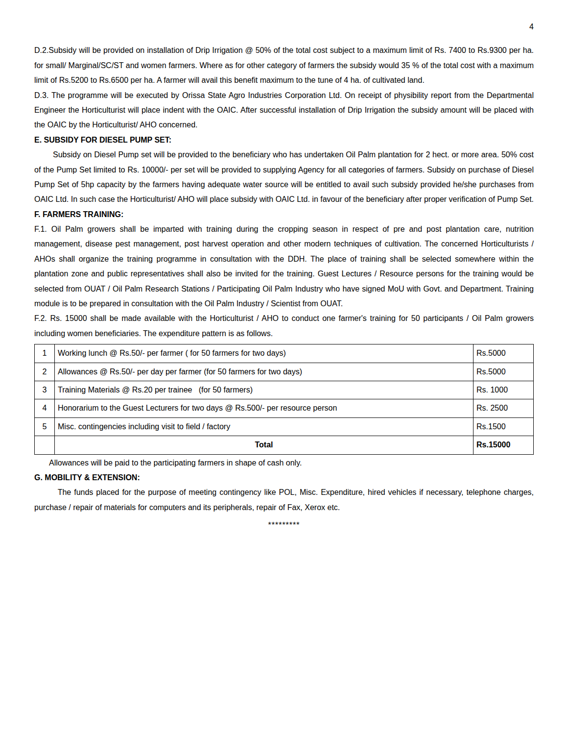4
D.2.Subsidy will be provided on installation of Drip Irrigation @ 50% of the total cost subject to a maximum limit of Rs. 7400 to Rs.9300 per ha. for small/ Marginal/SC/ST and women farmers. Where as for other category of farmers the subsidy would 35 % of the total cost with a maximum limit of Rs.5200 to Rs.6500 per ha. A farmer will avail this benefit maximum to the tune of 4 ha. of cultivated land.
D.3. The programme will be executed by Orissa State Agro Industries Corporation Ltd. On receipt of physibility report from the Departmental Engineer the Horticulturist will place indent with the OAIC. After successful installation of Drip Irrigation the subsidy amount will be placed with the OAIC by the Horticulturist/ AHO concerned.
E. SUBSIDY FOR DIESEL PUMP SET:
Subsidy on Diesel Pump set will be provided to the beneficiary who has undertaken Oil Palm plantation for 2 hect. or more area. 50% cost of the Pump Set limited to Rs. 10000/- per set will be provided to supplying Agency for all categories of farmers. Subsidy on purchase of Diesel Pump Set of 5hp capacity by the farmers having adequate water source will be entitled to avail such subsidy provided he/she purchases from OAIC Ltd. In such case the Horticulturist/ AHO will place subsidy with OAIC Ltd. in favour of the beneficiary after proper verification of Pump Set.
F. FARMERS TRAINING:
F.1. Oil Palm growers shall be imparted with training during the cropping season in respect of pre and post plantation care, nutrition management, disease pest management, post harvest operation and other modern techniques of cultivation. The concerned Horticulturists / AHOs shall organize the training programme in consultation with the DDH. The place of training shall be selected somewhere within the plantation zone and public representatives shall also be invited for the training. Guest Lectures / Resource persons for the training would be selected from OUAT / Oil Palm Research Stations / Participating Oil Palm Industry who have signed MoU with Govt. and Department. Training module is to be prepared in consultation with the Oil Palm Industry / Scientist from OUAT.
F.2. Rs. 15000 shall be made available with the Horticulturist / AHO to conduct one farmer's training for 50 participants / Oil Palm growers including women beneficiaries. The expenditure pattern is as follows.
| 1 | Working lunch @ Rs.50/- per farmer ( for 50 farmers for two days) | Rs.5000 |
| 2 | Allowances @ Rs.50/- per day per farmer (for 50 farmers for two days) | Rs.5000 |
| 3 | Training Materials @ Rs.20 per trainee (for 50 farmers) | Rs. 1000 |
| 4 | Honorarium to the Guest Lecturers for two days @ Rs.500/- per resource person | Rs. 2500 |
| 5 | Misc. contingencies including visit to field / factory | Rs.1500 |
| | Total | Rs.15000 |
Allowances will be paid to the participating farmers in shape of cash only.
G. MOBILITY & EXTENSION:
The funds placed for the purpose of meeting contingency like POL, Misc. Expenditure, hired vehicles if necessary, telephone charges, purchase / repair of materials for computers and its peripherals, repair of Fax, Xerox etc.
*********